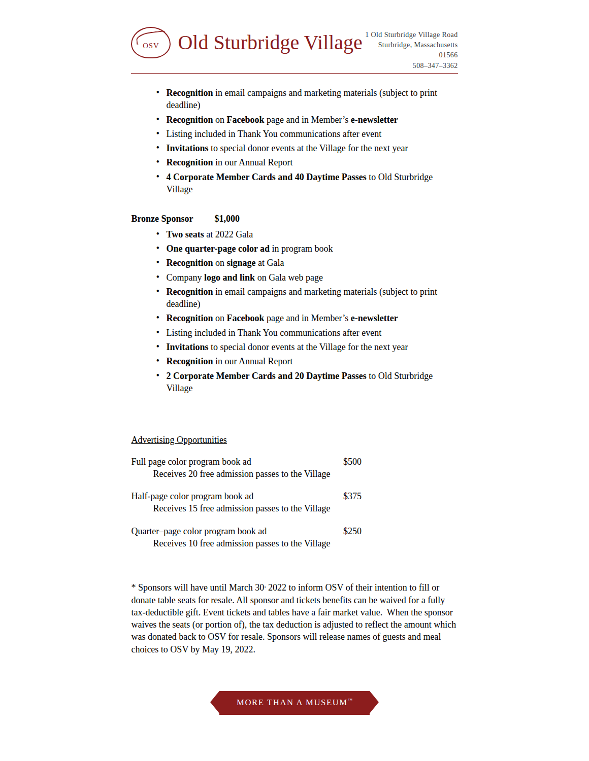OSV
Old Sturbridge Village
1 Old Sturbridge Village Road
Sturbridge, Massachusetts 01566
508–347–3362
Recognition in email campaigns and marketing materials (subject to print deadline)
Recognition on Facebook page and in Member’s e-newsletter
Listing included in Thank You communications after event
Invitations to special donor events at the Village for the next year
Recognition in our Annual Report
4 Corporate Member Cards and 40 Daytime Passes to Old Sturbridge Village
Bronze Sponsor $1,000
Two seats at 2022 Gala
One quarter-page color ad in program book
Recognition on signage at Gala
Company logo and link on Gala web page
Recognition in email campaigns and marketing materials (subject to print deadline)
Recognition on Facebook page and in Member’s e-newsletter
Listing included in Thank You communications after event
Invitations to special donor events at the Village for the next year
Recognition in our Annual Report
2 Corporate Member Cards and 20 Daytime Passes to Old Sturbridge Village
Advertising Opportunities
Full page color program book ad $500
Receives 20 free admission passes to the Village
Half-page color program book ad $375
Receives 15 free admission passes to the Village
Quarter–page color program book ad $250
Receives 10 free admission passes to the Village
* Sponsors will have until March 30, 2022 to inform OSV of their intention to fill or donate table seats for resale. All sponsor and tickets benefits can be waived for a fully tax-deductible gift. Event tickets and tables have a fair market value. When the sponsor waives the seats (or portion of), the tax deduction is adjusted to reflect the amount which was donated back to OSV for resale. Sponsors will release names of guests and meal choices to OSV by May 19, 2022.
More than a Museum™